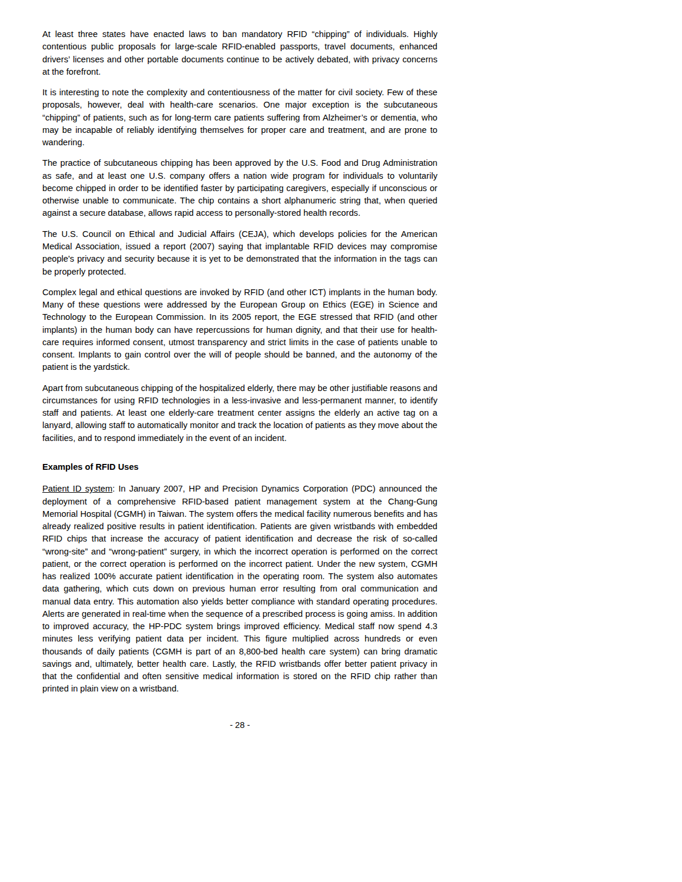At least three states have enacted laws to ban mandatory RFID “chipping” of individuals. Highly contentious public proposals for large-scale RFID-enabled passports, travel documents, enhanced drivers’ licenses and other portable documents continue to be actively debated, with privacy concerns at the forefront.
It is interesting to note the complexity and contentiousness of the matter for civil society. Few of these proposals, however, deal with health-care scenarios. One major exception is the subcutaneous “chipping” of patients, such as for long-term care patients suffering from Alzheimer’s or dementia, who may be incapable of reliably identifying themselves for proper care and treatment, and are prone to wandering.
The practice of subcutaneous chipping has been approved by the U.S. Food and Drug Administration as safe, and at least one U.S. company offers a nation wide program for individuals to voluntarily become chipped in order to be identified faster by participating caregivers, especially if unconscious or otherwise unable to communicate. The chip contains a short alphanumeric string that, when queried against a secure database, allows rapid access to personally-stored health records.
The U.S. Council on Ethical and Judicial Affairs (CEJA), which develops policies for the American Medical Association, issued a report (2007) saying that implantable RFID devices may compromise people's privacy and security because it is yet to be demonstrated that the information in the tags can be properly protected.
Complex legal and ethical questions are invoked by RFID (and other ICT) implants in the human body. Many of these questions were addressed by the European Group on Ethics (EGE) in Science and Technology to the European Commission. In its 2005 report, the EGE stressed that RFID (and other implants) in the human body can have repercussions for human dignity, and that their use for health-care requires informed consent, utmost transparency and strict limits in the case of patients unable to consent. Implants to gain control over the will of people should be banned, and the autonomy of the patient is the yardstick.
Apart from subcutaneous chipping of the hospitalized elderly, there may be other justifiable reasons and circumstances for using RFID technologies in a less-invasive and less-permanent manner, to identify staff and patients. At least one elderly-care treatment center assigns the elderly an active tag on a lanyard, allowing staff to automatically monitor and track the location of patients as they move about the facilities, and to respond immediately in the event of an incident.
Examples of RFID Uses
Patient ID system: In January 2007, HP and Precision Dynamics Corporation (PDC) announced the deployment of a comprehensive RFID-based patient management system at the Chang-Gung Memorial Hospital (CGMH) in Taiwan. The system offers the medical facility numerous benefits and has already realized positive results in patient identification. Patients are given wristbands with embedded RFID chips that increase the accuracy of patient identification and decrease the risk of so-called “wrong-site” and “wrong-patient” surgery, in which the incorrect operation is performed on the correct patient, or the correct operation is performed on the incorrect patient. Under the new system, CGMH has realized 100% accurate patient identification in the operating room. The system also automates data gathering, which cuts down on previous human error resulting from oral communication and manual data entry. This automation also yields better compliance with standard operating procedures. Alerts are generated in real-time when the sequence of a prescribed process is going amiss. In addition to improved accuracy, the HP-PDC system brings improved efficiency. Medical staff now spend 4.3 minutes less verifying patient data per incident. This figure multiplied across hundreds or even thousands of daily patients (CGMH is part of an 8,800-bed health care system) can bring dramatic savings and, ultimately, better health care. Lastly, the RFID wristbands offer better patient privacy in that the confidential and often sensitive medical information is stored on the RFID chip rather than printed in plain view on a wristband.
- 28 -